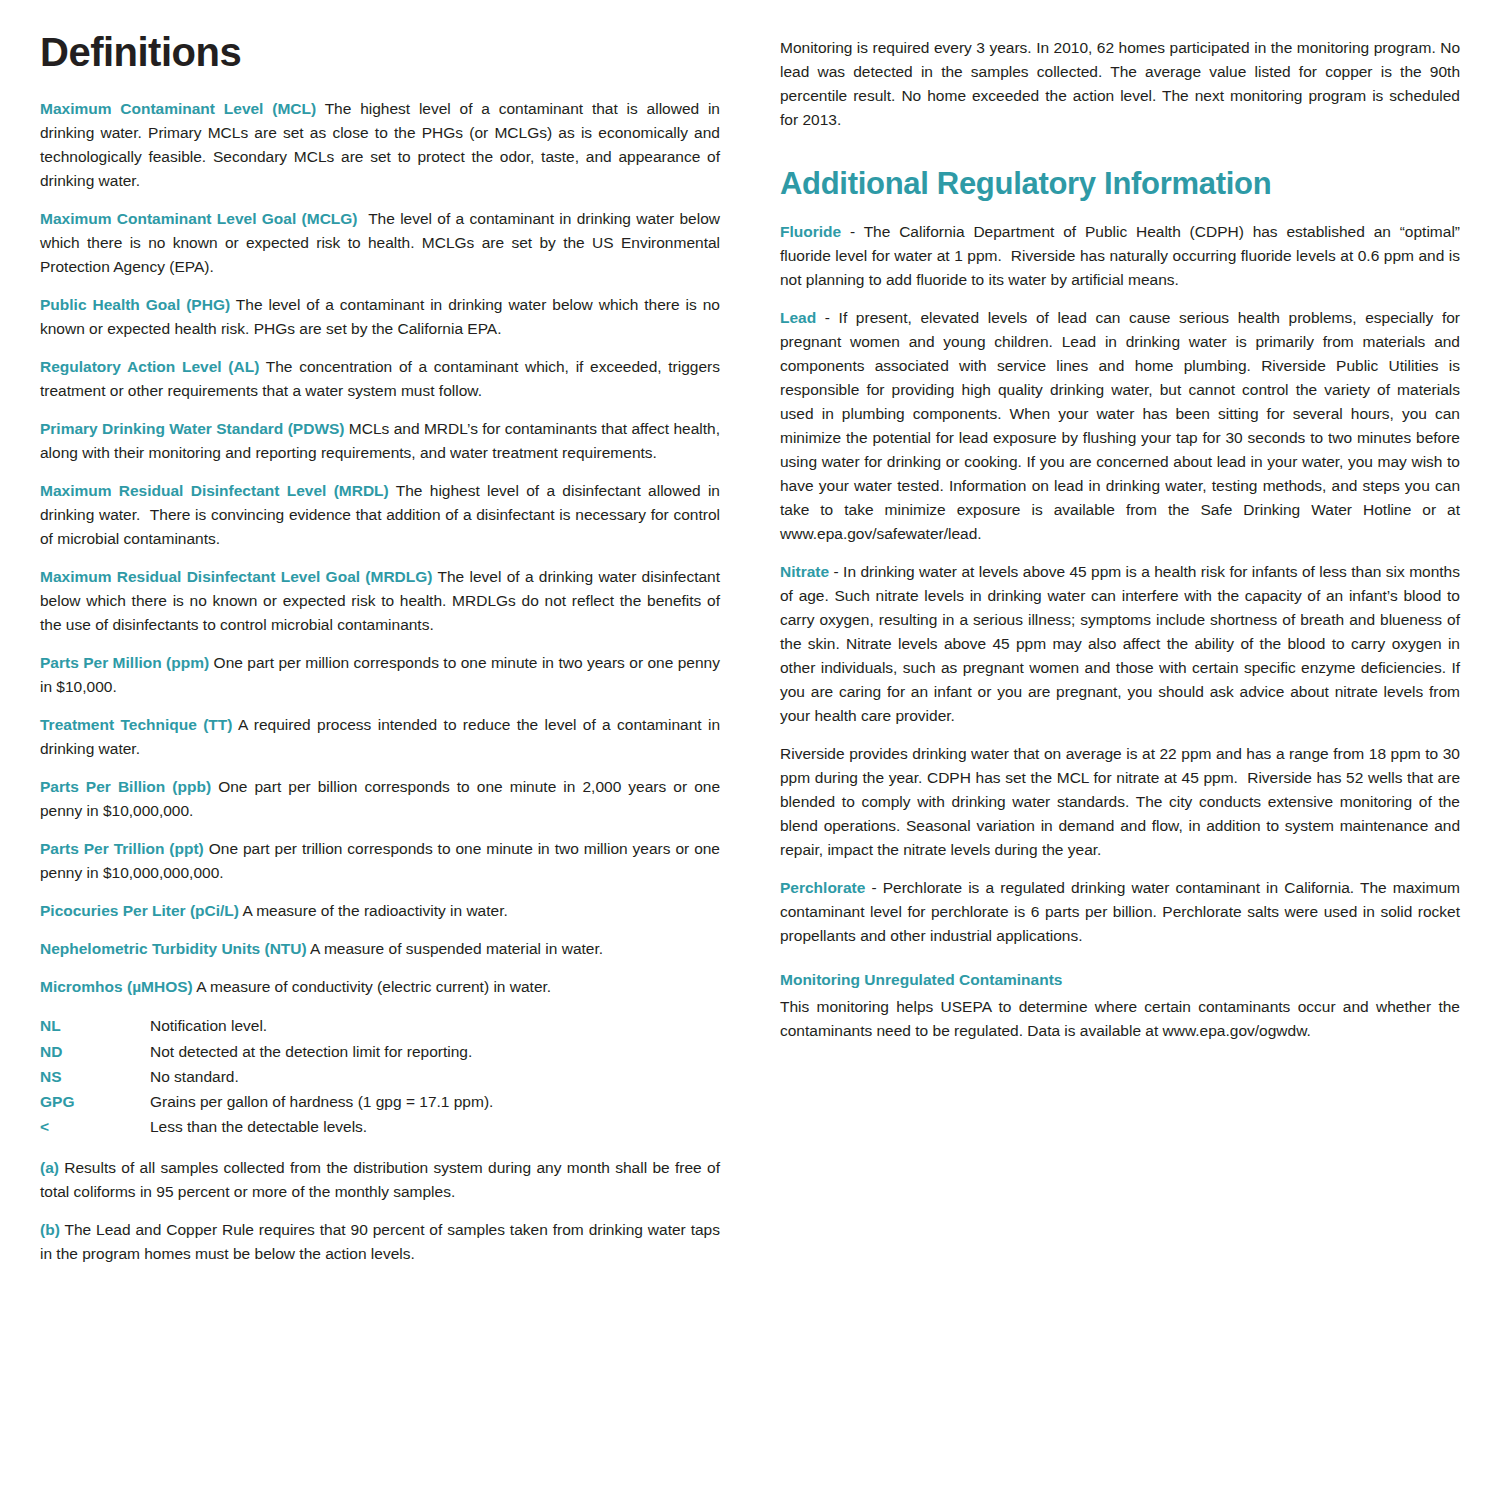Definitions
Maximum Contaminant Level (MCL) The highest level of a contaminant that is allowed in drinking water. Primary MCLs are set as close to the PHGs (or MCLGs) as is economically and technologically feasible. Secondary MCLs are set to protect the odor, taste, and appearance of drinking water.
Maximum Contaminant Level Goal (MCLG) The level of a contaminant in drinking water below which there is no known or expected risk to health. MCLGs are set by the US Environmental Protection Agency (EPA).
Public Health Goal (PHG) The level of a contaminant in drinking water below which there is no known or expected health risk. PHGs are set by the California EPA.
Regulatory Action Level (AL) The concentration of a contaminant which, if exceeded, triggers treatment or other requirements that a water system must follow.
Primary Drinking Water Standard (PDWS) MCLs and MRDL’s for contaminants that affect health, along with their monitoring and reporting requirements, and water treatment requirements.
Maximum Residual Disinfectant Level (MRDL) The highest level of a disinfectant allowed in drinking water. There is convincing evidence that addition of a disinfectant is necessary for control of microbial contaminants.
Maximum Residual Disinfectant Level Goal (MRDLG) The level of a drinking water disinfectant below which there is no known or expected risk to health. MRDLGs do not reflect the benefits of the use of disinfectants to control microbial contaminants.
Parts Per Million (ppm) One part per million corresponds to one minute in two years or one penny in $10,000.
Treatment Technique (TT) A required process intended to reduce the level of a contaminant in drinking water.
Parts Per Billion (ppb) One part per billion corresponds to one minute in 2,000 years or one penny in $10,000,000.
Parts Per Trillion (ppt) One part per trillion corresponds to one minute in two million years or one penny in $10,000,000,000.
Picocuries Per Liter (pCi/L) A measure of the radioactivity in water.
Nephelometric Turbidity Units (NTU) A measure of suspended material in water.
Micromhos (µMHOS) A measure of conductivity (electric current) in water.
| NL | Notification level. |
| ND | Not detected at the detection limit for reporting. |
| NS | No standard. |
| GPG | Grains per gallon of hardness (1 gpg = 17.1 ppm). |
| < | Less than the detectable levels. |
(a) Results of all samples collected from the distribution system during any month shall be free of total coliforms in 95 percent or more of the monthly samples.
(b) The Lead and Copper Rule requires that 90 percent of samples taken from drinking water taps in the program homes must be below the action levels.
Monitoring is required every 3 years. In 2010, 62 homes participated in the monitoring program. No lead was detected in the samples collected. The average value listed for copper is the 90th percentile result. No home exceeded the action level. The next monitoring program is scheduled for 2013.
Additional Regulatory Information
Fluoride - The California Department of Public Health (CDPH) has established an “optimal” fluoride level for water at 1 ppm. Riverside has naturally occurring fluoride levels at 0.6 ppm and is not planning to add fluoride to its water by artificial means.
Lead - If present, elevated levels of lead can cause serious health problems, especially for pregnant women and young children. Lead in drinking water is primarily from materials and components associated with service lines and home plumbing. Riverside Public Utilities is responsible for providing high quality drinking water, but cannot control the variety of materials used in plumbing components. When your water has been sitting for several hours, you can minimize the potential for lead exposure by flushing your tap for 30 seconds to two minutes before using water for drinking or cooking. If you are concerned about lead in your water, you may wish to have your water tested. Information on lead in drinking water, testing methods, and steps you can take to take minimize exposure is available from the Safe Drinking Water Hotline or at www.epa.gov/safewater/lead.
Nitrate - In drinking water at levels above 45 ppm is a health risk for infants of less than six months of age. Such nitrate levels in drinking water can interfere with the capacity of an infant’s blood to carry oxygen, resulting in a serious illness; symptoms include shortness of breath and blueness of the skin. Nitrate levels above 45 ppm may also affect the ability of the blood to carry oxygen in other individuals, such as pregnant women and those with certain specific enzyme deficiencies. If you are caring for an infant or you are pregnant, you should ask advice about nitrate levels from your health care provider.
Riverside provides drinking water that on average is at 22 ppm and has a range from 18 ppm to 30 ppm during the year. CDPH has set the MCL for nitrate at 45 ppm. Riverside has 52 wells that are blended to comply with drinking water standards. The city conducts extensive monitoring of the blend operations. Seasonal variation in demand and flow, in addition to system maintenance and repair, impact the nitrate levels during the year.
Perchlorate - Perchlorate is a regulated drinking water contaminant in California. The maximum contaminant level for perchlorate is 6 parts per billion. Perchlorate salts were used in solid rocket propellants and other industrial applications.
Monitoring Unregulated Contaminants
This monitoring helps USEPA to determine where certain contaminants occur and whether the contaminants need to be regulated. Data is available at www.epa.gov/ogwdw.